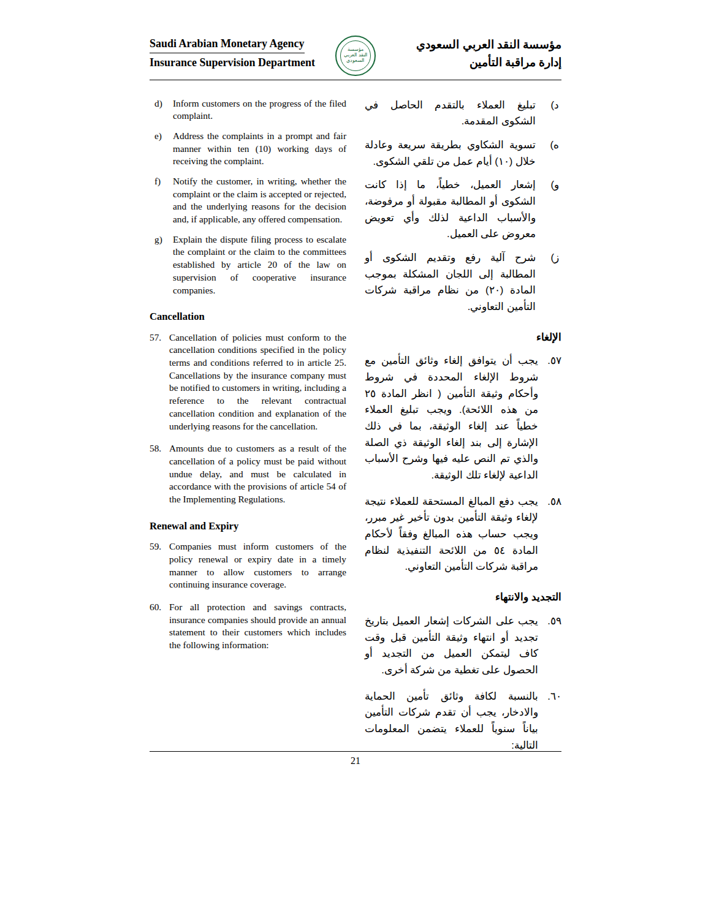Saudi Arabian Monetary Agency
Insurance Supervision Department
مؤسسة
النقد العربي
السعودي
مؤسسة النقد العربي السعودي
إدارة مراقبة التأمين
d) Inform customers on the progress of the filed complaint.
e) Address the complaints in a prompt and fair manner within ten (10) working days of receiving the complaint.
f) Notify the customer, in writing, whether the complaint or the claim is accepted or rejected, and the underlying reasons for the decision and, if applicable, any offered compensation.
g) Explain the dispute filing process to escalate the complaint or the claim to the committees established by article 20 of the law on supervision of cooperative insurance companies.
Cancellation
57. Cancellation of policies must conform to the cancellation conditions specified in the policy terms and conditions referred to in article 25. Cancellations by the insurance company must be notified to customers in writing, including a reference to the relevant contractual cancellation condition and explanation of the underlying reasons for the cancellation.
58. Amounts due to customers as a result of the cancellation of a policy must be paid without undue delay, and must be calculated in accordance with the provisions of article 54 of the Implementing Regulations.
Renewal and Expiry
59. Companies must inform customers of the policy renewal or expiry date in a timely manner to allow customers to arrange continuing insurance coverage.
60. For all protection and savings contracts, insurance companies should provide an annual statement to their customers which includes the following information:
د) تبليغ العملاء بالتقدم الحاصل في الشكوى المقدمة.
ه) تسوية الشكاوي بطريقة سريعة وعادلة خلال (١٠) أيام عمل من تلقي الشكوى.
و) إشعار العميل، خطياً، ما إذا كانت الشكوى أو المطالبة مقبولة أو مرفوضة، والأسباب الداعية لذلك وأي تعويض معروض على العميل.
ز) شرح آلية رفع وتقديم الشكوى أو المطالبة إلى اللجان المشكلة بموجب المادة (٢٠) من نظام مراقبة شركات التأمين التعاوني.
الإلغاء
٥٧. يجب أن يتوافق إلغاء وثائق التأمين مع شروط الإلغاء المحددة في شروط وأحكام وثيقة التأمين ( انظر المادة ٢٥ من هذه اللائحة). ويجب تبليغ العملاء خطياً عند إلغاء الوثيقة، بما في ذلك الإشارة إلى بند إلغاء الوثيقة ذي الصلة والذي تم النص عليه فيها وشرح الأسباب الداعية لإلغاء تلك الوثيقة.
٥٨. يجب دفع المبالغ المستحقة للعملاء نتيجة لإلغاء وثيقة التأمين بدون تأخير غير مبرر، ويجب حساب هذه المبالغ وفقاً لأحكام المادة ٥٤ من اللائحة التنفيذية لنظام مراقبة شركات التأمين التعاوني.
التجديد والانتهاء
٥٩. يجب على الشركات إشعار العميل بتاريخ تجديد أو انتهاء وثيقة التأمين قبل وقت كاف ليتمكن العميل من التجديد أو الحصول على تغطية من شركة أخرى.
٦٠. بالنسبة لكافة وثائق تأمين الحماية والادخار، يجب أن تقدم شركات التأمين بياناً سنوياً للعملاء يتضمن المعلومات التالية:
21